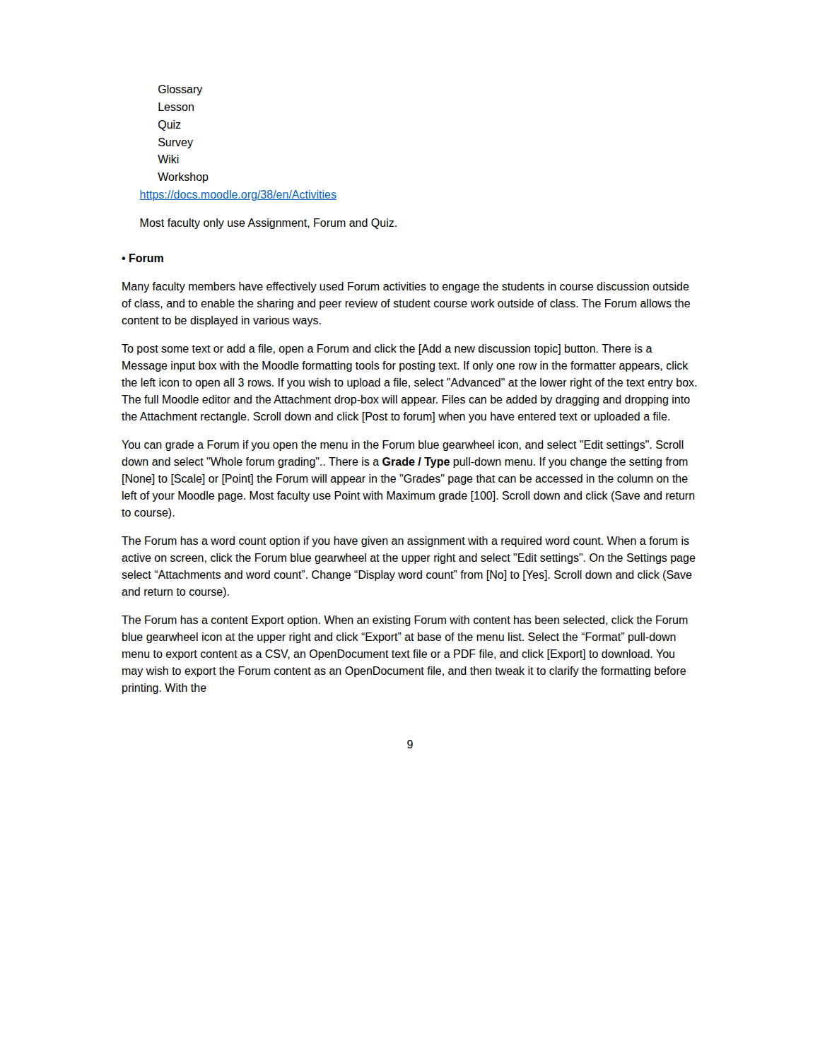Glossary
Lesson
Quiz
Survey
Wiki
Workshop
https://docs.moodle.org/38/en/Activities
Most faculty only use Assignment, Forum and Quiz.
• Forum
Many faculty members have effectively used Forum activities to engage the students in course discussion outside of class, and to enable the sharing and peer review of student course work outside of class. The Forum allows the content to be displayed in various ways.
To post some text or add a file, open a Forum and click the [Add a new discussion topic] button. There is a Message input box with the Moodle formatting tools for posting text. If only one row in the formatter appears, click the left icon to open all 3 rows. If you wish to upload a file, select "Advanced" at the lower right of the text entry box. The full Moodle editor and the Attachment drop-box will appear. Files can be added by dragging and dropping into the Attachment rectangle. Scroll down and click [Post to forum] when you have entered text or uploaded a file.
You can grade a Forum if you open the menu in the Forum blue gearwheel icon, and select "Edit settings". Scroll down and select "Whole forum grading".. There is a Grade / Type pull-down menu. If you change the setting from [None] to [Scale] or [Point] the Forum will appear in the "Grades" page that can be accessed in the column on the left of your Moodle page. Most faculty use Point with Maximum grade [100]. Scroll down and click (Save and return to course).
The Forum has a word count option if you have given an assignment with a required word count. When a forum is active on screen, click the Forum blue gearwheel at the upper right and select "Edit settings". On the Settings page select “Attachments and word count”. Change “Display word count” from [No] to [Yes]. Scroll down and click (Save and return to course).
The Forum has a content Export option. When an existing Forum with content has been selected, click the Forum blue gearwheel icon at the upper right and click “Export” at base of the menu list. Select the “Format” pull-down menu to export content as a CSV, an OpenDocument text file or a PDF file, and click [Export] to download. You may wish to export the Forum content as an OpenDocument file, and then tweak it to clarify the formatting before printing. With the
9